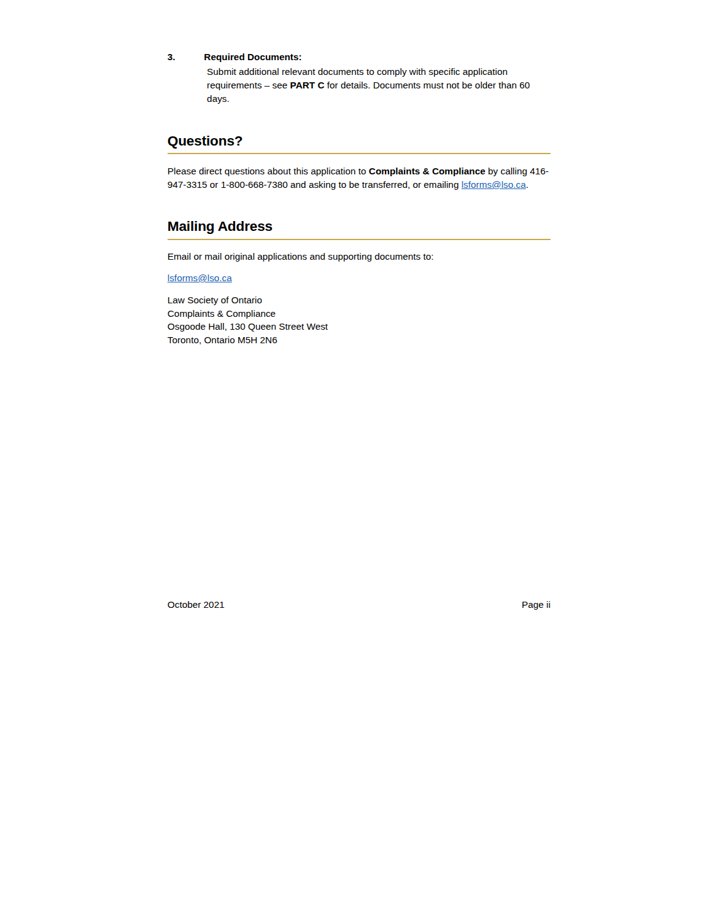3.
Required Documents:
Submit additional relevant documents to comply with specific application requirements – see PART C for details. Documents must not be older than 60 days.
Questions?
Please direct questions about this application to Complaints & Compliance by calling 416-947-3315 or 1-800-668-7380 and asking to be transferred, or emailing lsforms@lso.ca.
Mailing Address
Email or mail original applications and supporting documents to:
lsforms@lso.ca
Law Society of Ontario
Complaints & Compliance
Osgoode Hall, 130 Queen Street West
Toronto, Ontario M5H 2N6
October 2021 Page ii